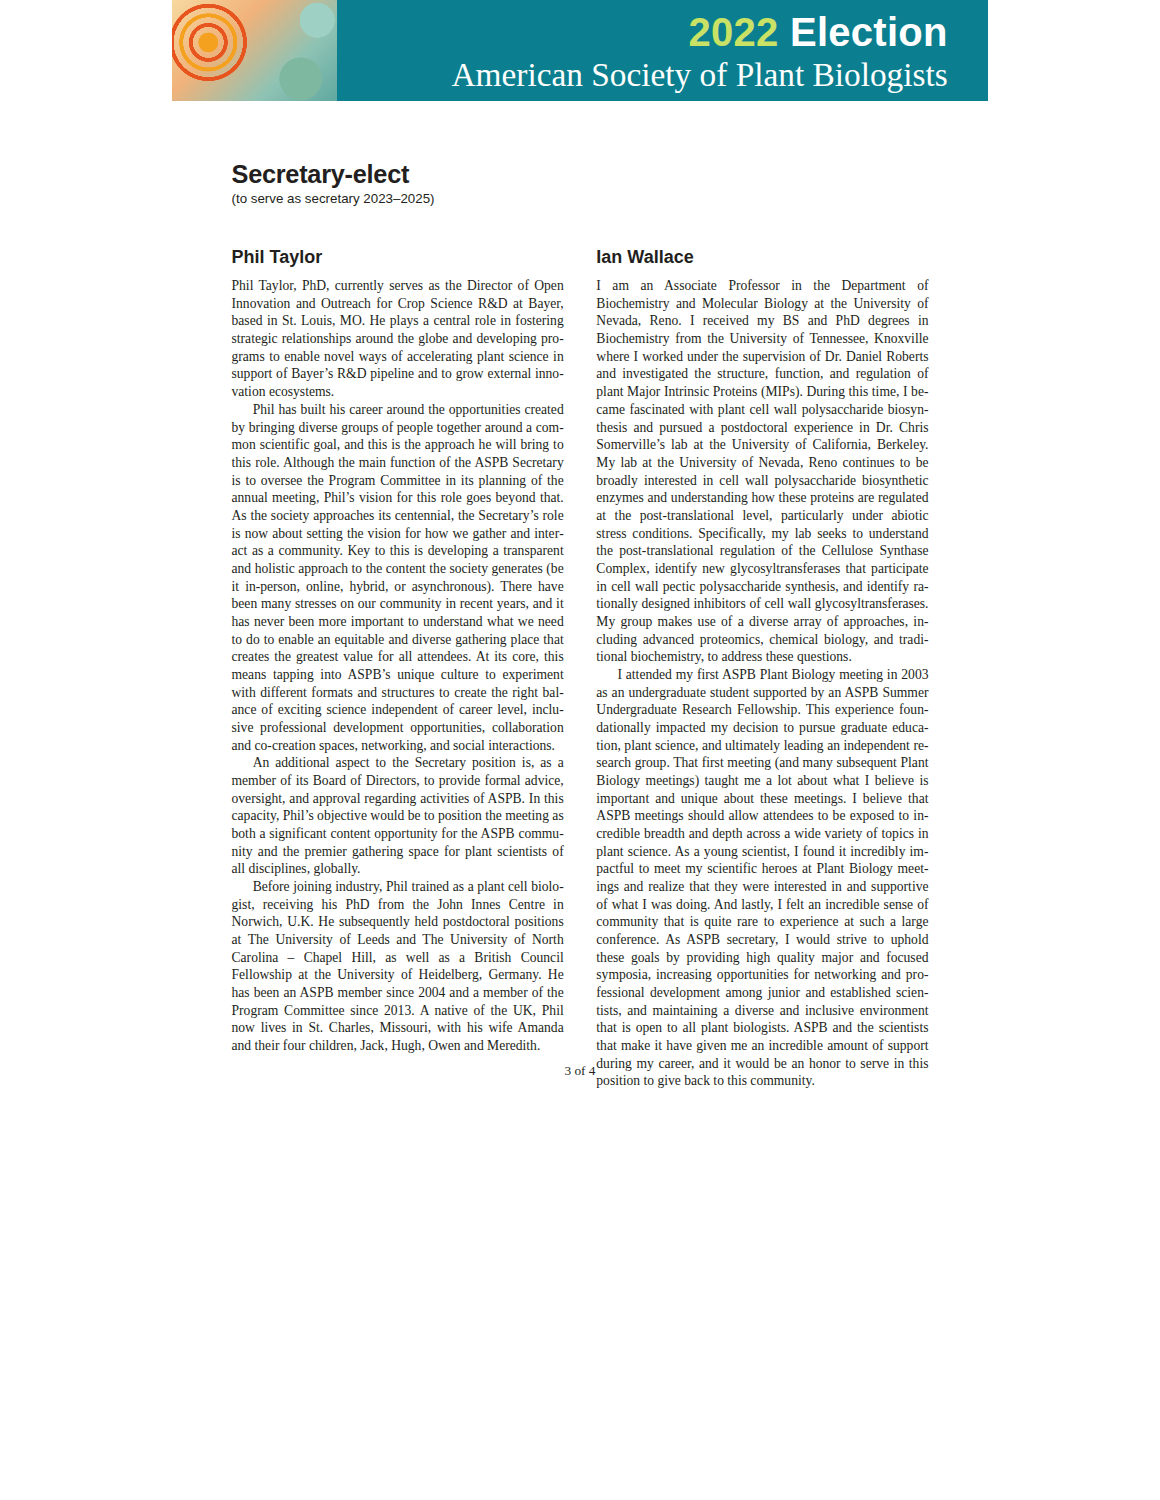2022 Election
American Society of Plant Biologists
Secretary-elect
(to serve as secretary 2023–2025)
Phil Taylor
Phil Taylor, PhD, currently serves as the Director of Open Innovation and Outreach for Crop Science R&D at Bayer, based in St. Louis, MO. He plays a central role in fostering strategic relationships around the globe and developing programs to enable novel ways of accelerating plant science in support of Bayer’s R&D pipeline and to grow external innovation ecosystems.
Phil has built his career around the opportunities created by bringing diverse groups of people together around a common scientific goal, and this is the approach he will bring to this role. Although the main function of the ASPB Secretary is to oversee the Program Committee in its planning of the annual meeting, Phil’s vision for this role goes beyond that. As the society approaches its centennial, the Secretary’s role is now about setting the vision for how we gather and interact as a community. Key to this is developing a transparent and holistic approach to the content the society generates (be it in-person, online, hybrid, or asynchronous). There have been many stresses on our community in recent years, and it has never been more important to understand what we need to do to enable an equitable and diverse gathering place that creates the greatest value for all attendees. At its core, this means tapping into ASPB’s unique culture to experiment with different formats and structures to create the right balance of exciting science independent of career level, inclusive professional development opportunities, collaboration and co-creation spaces, networking, and social interactions.
An additional aspect to the Secretary position is, as a member of its Board of Directors, to provide formal advice, oversight, and approval regarding activities of ASPB. In this capacity, Phil’s objective would be to position the meeting as both a significant content opportunity for the ASPB community and the premier gathering space for plant scientists of all disciplines, globally.
Before joining industry, Phil trained as a plant cell biologist, receiving his PhD from the John Innes Centre in Norwich, U.K. He subsequently held postdoctoral positions at The University of Leeds and The University of North Carolina – Chapel Hill, as well as a British Council Fellowship at the University of Heidelberg, Germany. He has been an ASPB member since 2004 and a member of the Program Committee since 2013. A native of the UK, Phil now lives in St. Charles, Missouri, with his wife Amanda and their four children, Jack, Hugh, Owen and Meredith.
Ian Wallace
I am an Associate Professor in the Department of Biochemistry and Molecular Biology at the University of Nevada, Reno. I received my BS and PhD degrees in Biochemistry from the University of Tennessee, Knoxville where I worked under the supervision of Dr. Daniel Roberts and investigated the structure, function, and regulation of plant Major Intrinsic Proteins (MIPs). During this time, I became fascinated with plant cell wall polysaccharide biosynthesis and pursued a postdoctoral experience in Dr. Chris Somerville’s lab at the University of California, Berkeley. My lab at the University of Nevada, Reno continues to be broadly interested in cell wall polysaccharide biosynthetic enzymes and understanding how these proteins are regulated at the post-translational level, particularly under abiotic stress conditions. Specifically, my lab seeks to understand the post-translational regulation of the Cellulose Synthase Complex, identify new glycosyltransferases that participate in cell wall pectic polysaccharide synthesis, and identify rationally designed inhibitors of cell wall glycosyltransferases. My group makes use of a diverse array of approaches, including advanced proteomics, chemical biology, and traditional biochemistry, to address these questions.
I attended my first ASPB Plant Biology meeting in 2003 as an undergraduate student supported by an ASPB Summer Undergraduate Research Fellowship. This experience foundationally impacted my decision to pursue graduate education, plant science, and ultimately leading an independent research group. That first meeting (and many subsequent Plant Biology meetings) taught me a lot about what I believe is important and unique about these meetings. I believe that ASPB meetings should allow attendees to be exposed to incredible breadth and depth across a wide variety of topics in plant science. As a young scientist, I found it incredibly impactful to meet my scientific heroes at Plant Biology meetings and realize that they were interested in and supportive of what I was doing. And lastly, I felt an incredible sense of community that is quite rare to experience at such a large conference. As ASPB secretary, I would strive to uphold these goals by providing high quality major and focused symposia, increasing opportunities for networking and professional development among junior and established scientists, and maintaining a diverse and inclusive environment that is open to all plant biologists. ASPB and the scientists that make it have given me an incredible amount of support during my career, and it would be an honor to serve in this position to give back to this community.
3 of 4